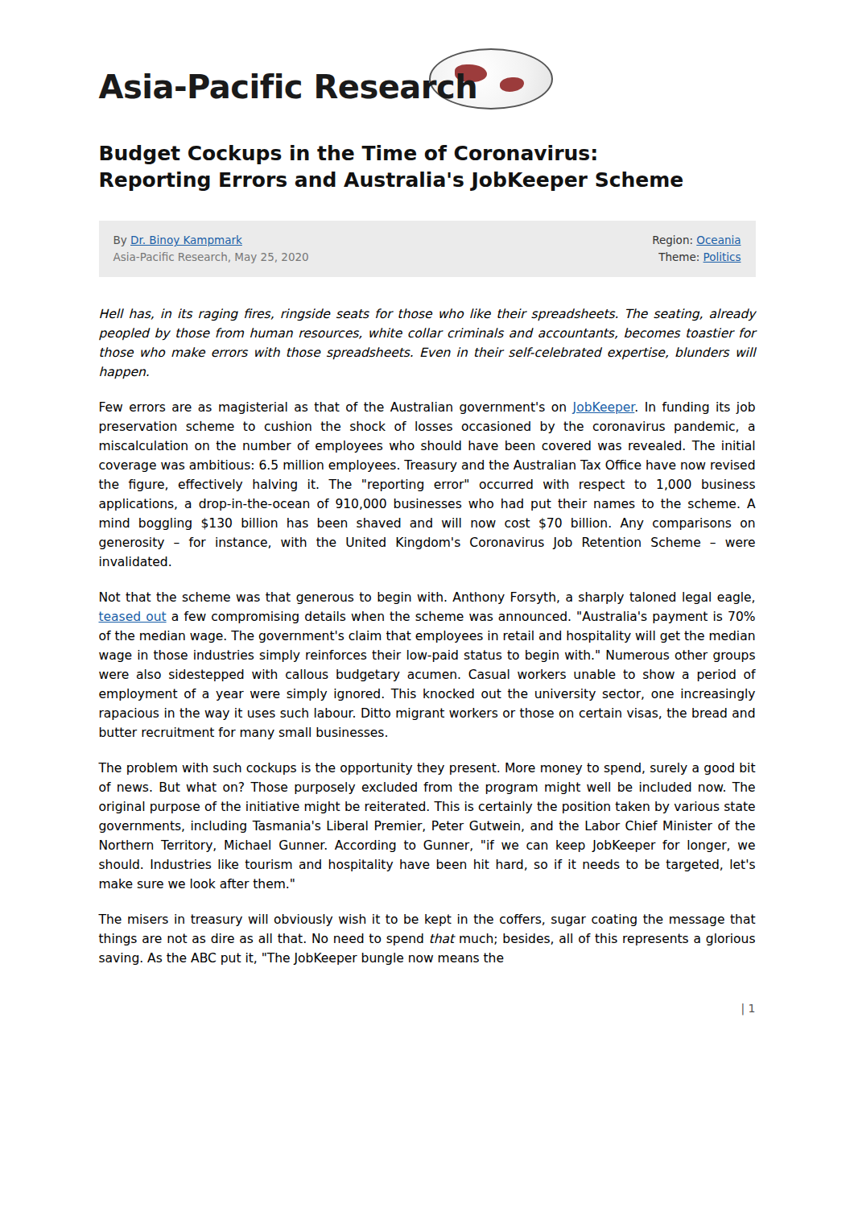Asia-Pacific Research
Budget Cockups in the Time of Coronavirus:
Reporting Errors and Australia's JobKeeper Scheme
By Dr. Binoy Kampmark
Asia-Pacific Research, May 25, 2020
Region: Oceania
Theme: Politics
Hell has, in its raging fires, ringside seats for those who like their spreadsheets. The seating, already peopled by those from human resources, white collar criminals and accountants, becomes toastier for those who make errors with those spreadsheets. Even in their self-celebrated expertise, blunders will happen.
Few errors are as magisterial as that of the Australian government's on JobKeeper. In funding its job preservation scheme to cushion the shock of losses occasioned by the coronavirus pandemic, a miscalculation on the number of employees who should have been covered was revealed. The initial coverage was ambitious: 6.5 million employees. Treasury and the Australian Tax Office have now revised the figure, effectively halving it. The "reporting error" occurred with respect to 1,000 business applications, a drop-in-the-ocean of 910,000 businesses who had put their names to the scheme. A mind boggling $130 billion has been shaved and will now cost $70 billion. Any comparisons on generosity – for instance, with the United Kingdom's Coronavirus Job Retention Scheme – were invalidated.
Not that the scheme was that generous to begin with. Anthony Forsyth, a sharply taloned legal eagle, teased out a few compromising details when the scheme was announced. "Australia's payment is 70% of the median wage. The government's claim that employees in retail and hospitality will get the median wage in those industries simply reinforces their low-paid status to begin with." Numerous other groups were also sidestepped with callous budgetary acumen. Casual workers unable to show a period of employment of a year were simply ignored. This knocked out the university sector, one increasingly rapacious in the way it uses such labour. Ditto migrant workers or those on certain visas, the bread and butter recruitment for many small businesses.
The problem with such cockups is the opportunity they present. More money to spend, surely a good bit of news. But what on? Those purposely excluded from the program might well be included now. The original purpose of the initiative might be reiterated. This is certainly the position taken by various state governments, including Tasmania's Liberal Premier, Peter Gutwein, and the Labor Chief Minister of the Northern Territory, Michael Gunner. According to Gunner, "if we can keep JobKeeper for longer, we should. Industries like tourism and hospitality have been hit hard, so if it needs to be targeted, let's make sure we look after them."
The misers in treasury will obviously wish it to be kept in the coffers, sugar coating the message that things are not as dire as all that. No need to spend that much; besides, all of this represents a glorious saving. As the ABC put it, "The JobKeeper bungle now means the
| 1